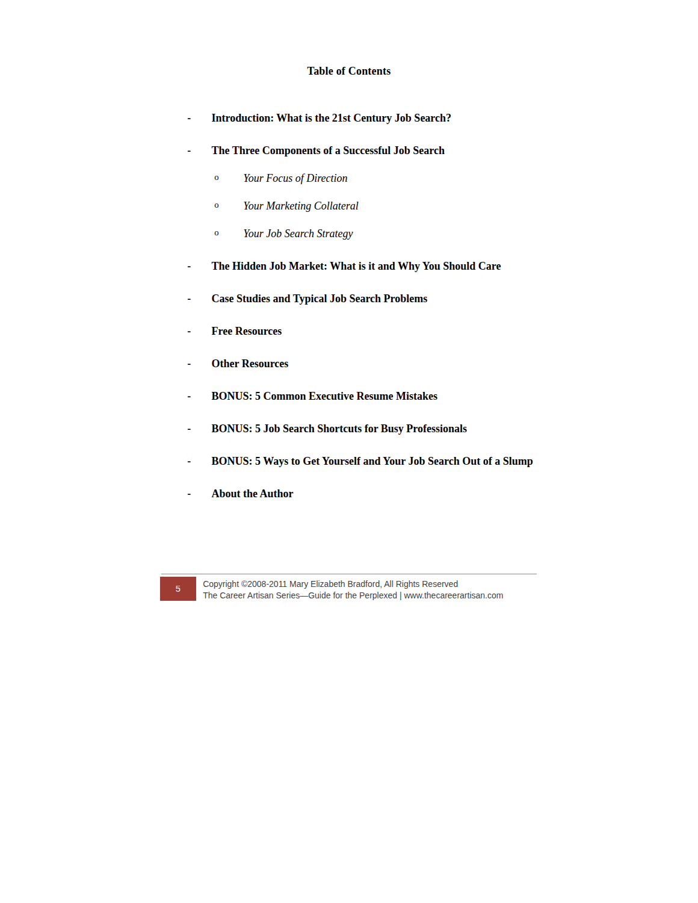Table of Contents
Introduction: What is the 21st Century Job Search?
The Three Components of a Successful Job Search
Your Focus of Direction
Your Marketing Collateral
Your Job Search Strategy
The Hidden Job Market: What is it and Why You Should Care
Case Studies and Typical Job Search Problems
Free Resources
Other Resources
BONUS: 5 Common Executive Resume Mistakes
BONUS: 5 Job Search Shortcuts for Busy Professionals
BONUS: 5 Ways to Get Yourself and Your Job Search Out of a Slump
About the Author
5
Copyright ©2008-2011 Mary Elizabeth Bradford, All Rights Reserved
The Career Artisan Series—Guide for the Perplexed | www.thecareerartisan.com